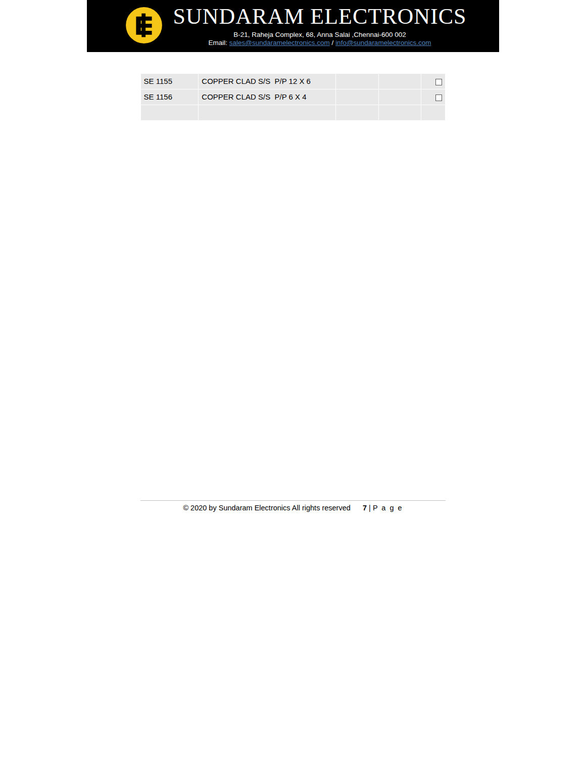SUNDARAM ELECTRONICS
B-21, Raheja Complex, 68, Anna Salai ,Chennai-600 002
Email: sales@sundaramelectronics.com / info@sundaramelectronics.com
| SE 1155 | COPPER CLAD S/S P/P 12 X 6 | | | |
| SE 1156 | COPPER CLAD S/S P/P 6 X 4 | | | |
© 2020 by Sundaram Electronics All rights reserved 7 | P a g e